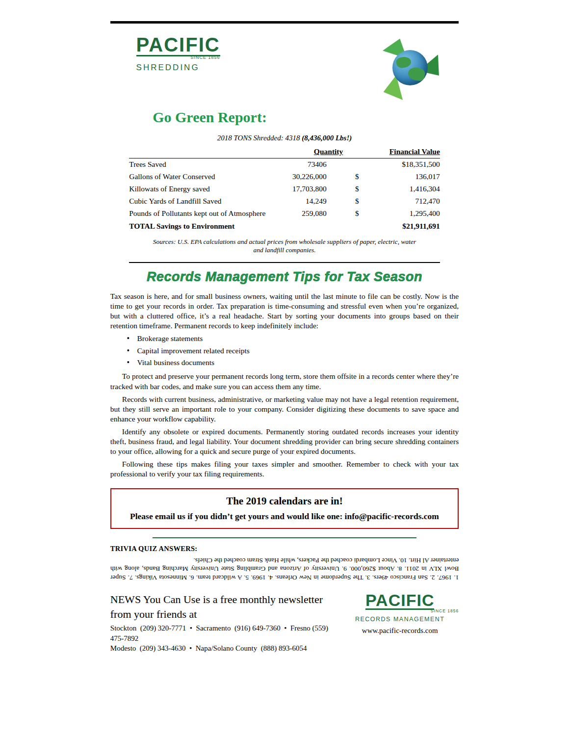PACIFIC
SINCE 1856
SHREDDING
Go Green Report:
2018 TONS Shredded: 4318 (8,436,000 Lbs!)
| | Quantity | Financial Value |
| --- | --- | --- |
| Trees Saved | 73406 | $18,351,500 |
| Gallons of Water Conserved | 30,226,000 | $ 136,017 |
| Killowats of Energy saved | 17,703,800 | $ 1,416,304 |
| Cubic Yards of Landfill Saved | 14,249 | $ 712,470 |
| Pounds of Pollutants kept out of Atmosphere | 259,080 | $ 1,295,400 |
| TOTAL Savings to Environment | | $21,911,691 |
Sources: U.S. EPA calculations and actual prices from wholesale suppliers of paper, electric, water and landfill companies.
Records Management Tips for Tax Season
Tax season is here, and for small business owners, waiting until the last minute to file can be costly. Now is the time to get your records in order. Tax preparation is time-consuming and stressful even when you’re organized, but with a cluttered office, it’s a real headache. Start by sorting your documents into groups based on their retention timeframe. Permanent records to keep indefinitely include:
Brokerage statements
Capital improvement related receipts
Vital business documents
To protect and preserve your permanent records long term, store them offsite in a records center where they’re tracked with bar codes, and make sure you can access them any time.
Records with current business, administrative, or marketing value may not have a legal retention requirement, but they still serve an important role to your company. Consider digitizing these documents to save space and enhance your workflow capability.
Identify any obsolete or expired documents. Permanently storing outdated records increases your identity theft, business fraud, and legal liability. Your document shredding provider can bring secure shredding containers to your office, allowing for a quick and secure purge of your expired documents.
Following these tips makes filing your taxes simpler and smoother. Remember to check with your tax professional to verify your tax filing requirements.
The 2019 calendars are in!
Please email us if you didn’t get yours and would like one: info@pacific-records.com
TRIVIA QUIZ ANSWERS:
1. 1967. 2. San Francisco 49ers. 3. The Superdome in New Orleans. 4. 1969. 5. A wildcard team. 6. Minnesota Vikings. 7. Super Bowl XLV in 2011. 8. About $260,000. 9. University of Arizona and Grambling State University Marching Bands, along with entertainer Al Hirt. 10. Vince Lombardi coached the Packers, while Hank Stram coached the Chiefs.
NEWS You Can Use is a free monthly newsletter from your friends at
Stockton (209) 320-7771 • Sacramento (916) 649-7360 • Fresno (559) 475-7892
Modesto (209) 343-4630 • Napa/Solano County (888) 893-6054
PACIFIC
SINCE 1856
RECORDS MANAGEMENT
www.pacific-records.com